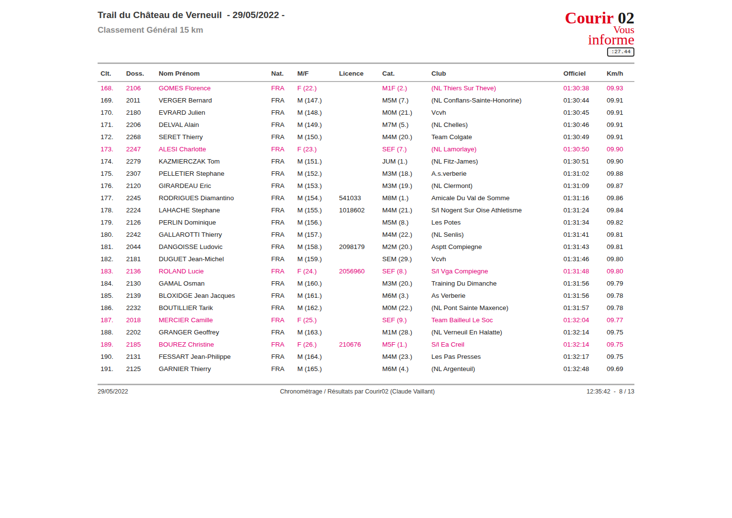Trail du Château de Verneuil - 29/05/2022 -
Classement Général 15 km
Courir 02 Vous informe :27.44
| Clt. | Doss. | Nom Prénom | Nat. | M/F | Licence | Cat. | Club | Officiel | Km/h |
| --- | --- | --- | --- | --- | --- | --- | --- | --- | --- |
| 168. | 2106 | GOMES Florence | FRA | F (22.) | | M1F (2.) | (NL Thiers Sur Theve) | 01:30:38 | 09.93 |
| 169. | 2011 | VERGER Bernard | FRA | M (147.) | | M5M (7.) | (NL Conflans-Sainte-Honorine) | 01:30:44 | 09.91 |
| 170. | 2180 | EVRARD Julien | FRA | M (148.) | | M0M (21.) | Vcvh | 01:30:45 | 09.91 |
| 171. | 2206 | DELVAL Alain | FRA | M (149.) | | M7M (5.) | (NL Chelles) | 01:30:46 | 09.91 |
| 172. | 2268 | SERET Thierry | FRA | M (150.) | | M4M (20.) | Team Colgate | 01:30:49 | 09.91 |
| 173. | 2247 | ALESI Charlotte | FRA | F (23.) | | SEF (7.) | (NL Lamorlaye) | 01:30:50 | 09.90 |
| 174. | 2279 | KAZMIERCZAK Tom | FRA | M (151.) | | JUM (1.) | (NL Fitz-James) | 01:30:51 | 09.90 |
| 175. | 2307 | PELLETIER Stephane | FRA | M (152.) | | M3M (18.) | A.s.verberie | 01:31:02 | 09.88 |
| 176. | 2120 | GIRARDEAU Eric | FRA | M (153.) | | M3M (19.) | (NL Clermont) | 01:31:09 | 09.87 |
| 177. | 2245 | RODRIGUES Diamantino | FRA | M (154.) | 541033 | M8M (1.) | Amicale Du Val de Somme | 01:31:16 | 09.86 |
| 178. | 2224 | LAHACHE Stephane | FRA | M (155.) | 1018602 | M4M (21.) | S/l Nogent Sur Oise Athletisme | 01:31:24 | 09.84 |
| 179. | 2126 | PERLIN Dominique | FRA | M (156.) | | M5M (8.) | Les Potes | 01:31:34 | 09.82 |
| 180. | 2242 | GALLAROTTI Thierry | FRA | M (157.) | | M4M (22.) | (NL Senlis) | 01:31:41 | 09.81 |
| 181. | 2044 | DANGOISSE Ludovic | FRA | M (158.) | 2098179 | M2M (20.) | Asptt Compiegne | 01:31:43 | 09.81 |
| 182. | 2181 | DUGUET Jean-Michel | FRA | M (159.) | | SEM (29.) | Vcvh | 01:31:46 | 09.80 |
| 183. | 2136 | ROLAND Lucie | FRA | F (24.) | 2056960 | SEF (8.) | S/l Vga Compiegne | 01:31:48 | 09.80 |
| 184. | 2130 | GAMAL Osman | FRA | M (160.) | | M3M (20.) | Training Du Dimanche | 01:31:56 | 09.79 |
| 185. | 2139 | BLOXIDGE Jean Jacques | FRA | M (161.) | | M6M (3.) | As Verberie | 01:31:56 | 09.78 |
| 186. | 2232 | BOUTILLIER Tarik | FRA | M (162.) | | M0M (22.) | (NL Pont Sainte Maxence) | 01:31:57 | 09.78 |
| 187. | 2018 | MERCIER Camille | FRA | F (25.) | | SEF (9.) | Team Bailleul Le Soc | 01:32:04 | 09.77 |
| 188. | 2202 | GRANGER Geoffrey | FRA | M (163.) | | M1M (28.) | (NL Verneuil En Halatte) | 01:32:14 | 09.75 |
| 189. | 2185 | BOUREZ Christine | FRA | F (26.) | 210676 | M5F (1.) | S/l Ea Creil | 01:32:14 | 09.75 |
| 190. | 2131 | FESSART Jean-Philippe | FRA | M (164.) | | M4M (23.) | Les Pas Presses | 01:32:17 | 09.75 |
| 191. | 2125 | GARNIER Thierry | FRA | M (165.) | | M6M (4.) | (NL Argenteuil) | 01:32:48 | 09.69 |
29/05/2022
Chronométrage / Résultats par Courir02 (Claude Vaillant)
12:35:42 - 8 / 13